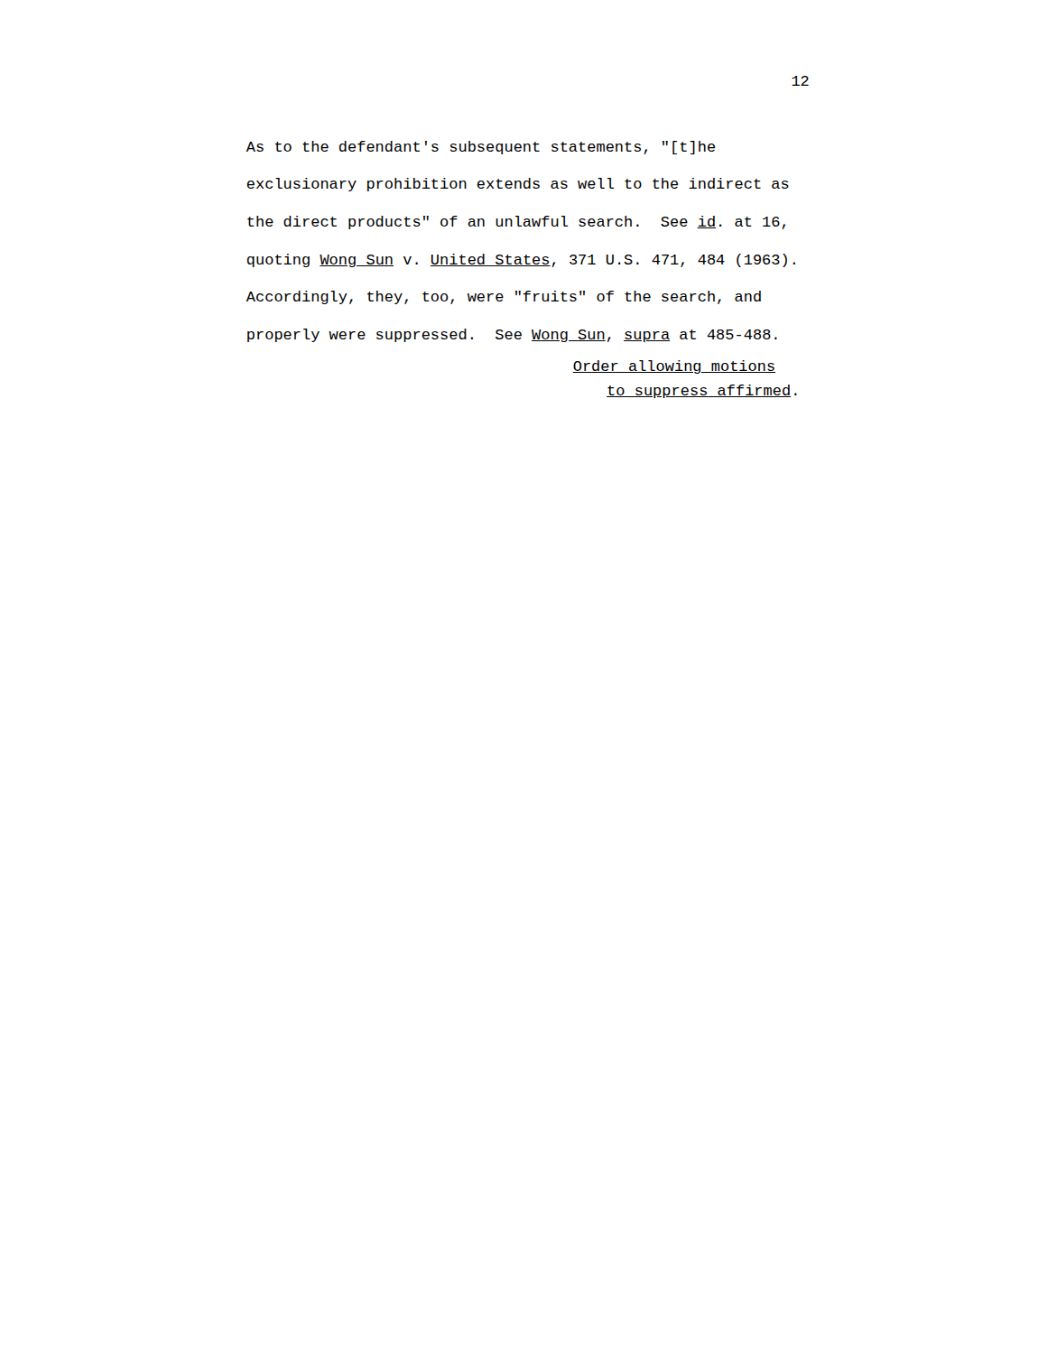12
As to the defendant's subsequent statements, "[t]he exclusionary prohibition extends as well to the indirect as the direct products" of an unlawful search. See id. at 16, quoting Wong Sun v. United States, 371 U.S. 471, 484 (1963). Accordingly, they, too, were "fruits" of the search, and properly were suppressed. See Wong Sun, supra at 485-488.
Order allowing motions to suppress affirmed.